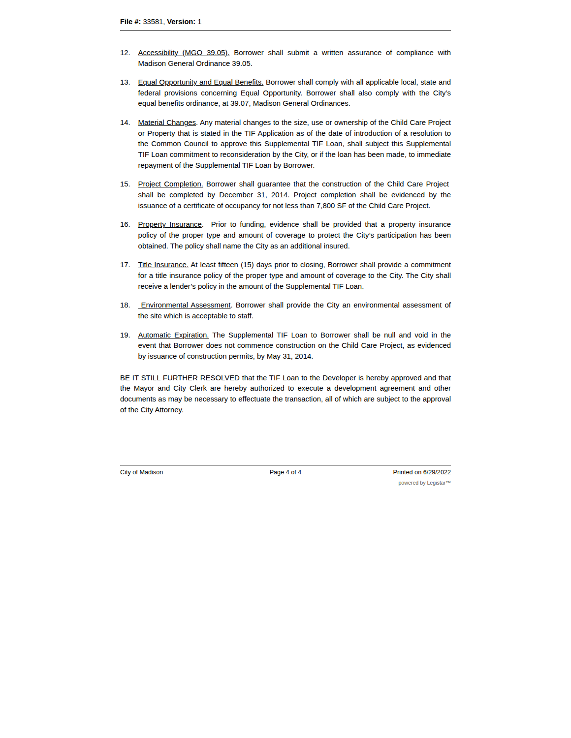File #: 33581, Version: 1
12. Accessibility (MGO 39.05). Borrower shall submit a written assurance of compliance with Madison General Ordinance 39.05.
13. Equal Opportunity and Equal Benefits. Borrower shall comply with all applicable local, state and federal provisions concerning Equal Opportunity. Borrower shall also comply with the City’s equal benefits ordinance, at 39.07, Madison General Ordinances.
14. Material Changes. Any material changes to the size, use or ownership of the Child Care Project or Property that is stated in the TIF Application as of the date of introduction of a resolution to the Common Council to approve this Supplemental TIF Loan, shall subject this Supplemental TIF Loan commitment to reconsideration by the City, or if the loan has been made, to immediate repayment of the Supplemental TIF Loan by Borrower.
15. Project Completion. Borrower shall guarantee that the construction of the Child Care Project shall be completed by December 31, 2014. Project completion shall be evidenced by the issuance of a certificate of occupancy for not less than 7,800 SF of the Child Care Project.
16. Property Insurance. Prior to funding, evidence shall be provided that a property insurance policy of the proper type and amount of coverage to protect the City’s participation has been obtained. The policy shall name the City as an additional insured.
17. Title Insurance. At least fifteen (15) days prior to closing, Borrower shall provide a commitment for a title insurance policy of the proper type and amount of coverage to the City. The City shall receive a lender’s policy in the amount of the Supplemental TIF Loan.
18. Environmental Assessment. Borrower shall provide the City an environmental assessment of the site which is acceptable to staff.
19. Automatic Expiration. The Supplemental TIF Loan to Borrower shall be null and void in the event that Borrower does not commence construction on the Child Care Project, as evidenced by issuance of construction permits, by May 31, 2014.
BE IT STILL FURTHER RESOLVED that the TIF Loan to the Developer is hereby approved and that the Mayor and City Clerk are hereby authorized to execute a development agreement and other documents as may be necessary to effectuate the transaction, all of which are subject to the approval of the City Attorney.
City of Madison
Page 4 of 4
Printed on 6/29/2022
powered by Legistar™